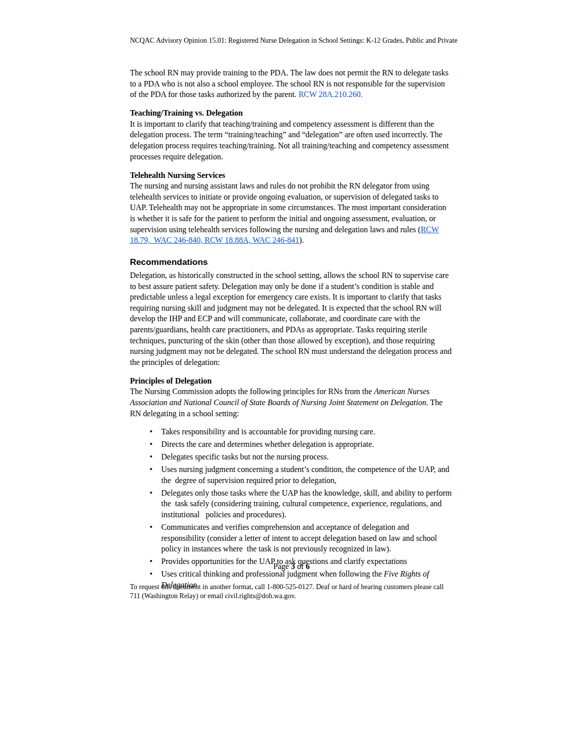NCQAC Advisory Opinion 15.01: Registered Nurse Delegation in School Settings: K-12 Grades, Public and Private
The school RN may provide training to the PDA. The law does not permit the RN to delegate tasks to a PDA who is not also a school employee. The school RN is not responsible for the supervision of the PDA for those tasks authorized by the parent. RCW 28A.210.260.
Teaching/Training vs. Delegation
It is important to clarify that teaching/training and competency assessment is different than the delegation process. The term “training/teaching” and “delegation” are often used incorrectly. The delegation process requires teaching/training. Not all training/teaching and competency assessment processes require delegation.
Telehealth Nursing Services
The nursing and nursing assistant laws and rules do not prohibit the RN delegator from using telehealth services to initiate or provide ongoing evaluation, or supervision of delegated tasks to UAP. Telehealth may not be appropriate in some circumstances. The most important consideration is whether it is safe for the patient to perform the initial and ongoing assessment, evaluation, or supervision using telehealth services following the nursing and delegation laws and rules (RCW 18.79, WAC 246-840, RCW 18.88A, WAC 246-841).
Recommendations
Delegation, as historically constructed in the school setting, allows the school RN to supervise care to best assure patient safety. Delegation may only be done if a student’s condition is stable and predictable unless a legal exception for emergency care exists. It is important to clarify that tasks requiring nursing skill and judgment may not be delegated. It is expected that the school RN will develop the IHP and ECP and will communicate, collaborate, and coordinate care with the parents/guardians, health care practitioners, and PDAs as appropriate. Tasks requiring sterile techniques, puncturing of the skin (other than those allowed by exception), and those requiring nursing judgment may not be delegated. The school RN must understand the delegation process and the principles of delegation:
Principles of Delegation
The Nursing Commission adopts the following principles for RNs from the American Nurses Association and National Council of State Boards of Nursing Joint Statement on Delegation. The RN delegating in a school setting:
Takes responsibility and is accountable for providing nursing care.
Directs the care and determines whether delegation is appropriate.
Delegates specific tasks but not the nursing process.
Uses nursing judgment concerning a student’s condition, the competence of the UAP, and the degree of supervision required prior to delegation,
Delegates only those tasks where the UAP has the knowledge, skill, and ability to perform the task safely (considering training, cultural competence, experience, regulations, and institutional policies and procedures).
Communicates and verifies comprehension and acceptance of delegation and responsibility (consider a letter of intent to accept delegation based on law and school policy in instances where the task is not previously recognized in law).
Provides opportunities for the UAP to ask questions and clarify expectations
Uses critical thinking and professional judgment when following the Five Rights of Delegation
Page 3 of 6
To request this document in another format, call 1-800-525-0127. Deaf or hard of hearing customers please call 711 (Washington Relay) or email civil.rights@doh.wa.gov.